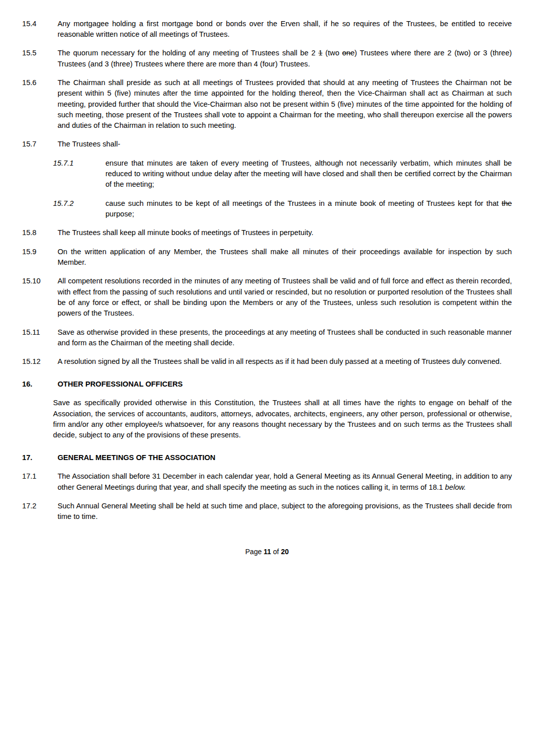15.4
Any mortgagee holding a first mortgage bond or bonds over the Erven shall, if he so requires of the Trustees, be entitled to receive reasonable written notice of all meetings of Trustees.
15.5
The quorum necessary for the holding of any meeting of Trustees shall be 2 1 (two one) Trustees where there are 2 (two) or 3 (three) Trustees (and 3 (three) Trustees where there are more than 4 (four) Trustees.
15.6
The Chairman shall preside as such at all meetings of Trustees provided that should at any meeting of Trustees the Chairman not be present within 5 (five) minutes after the time appointed for the holding thereof, then the Vice-Chairman shall act as Chairman at such meeting, provided further that should the Vice-Chairman also not be present within 5 (five) minutes of the time appointed for the holding of such meeting, those present of the Trustees shall vote to appoint a Chairman for the meeting, who shall thereupon exercise all the powers and duties of the Chairman in relation to such meeting.
15.7
The Trustees shall-
15.7.1
ensure that minutes are taken of every meeting of Trustees, although not necessarily verbatim, which minutes shall be reduced to writing without undue delay after the meeting will have closed and shall then be certified correct by the Chairman of the meeting;
15.7.2
cause such minutes to be kept of all meetings of the Trustees in a minute book of meeting of Trustees kept for that the purpose;
15.8
The Trustees shall keep all minute books of meetings of Trustees in perpetuity.
15.9
On the written application of any Member, the Trustees shall make all minutes of their proceedings available for inspection by such Member.
15.10
All competent resolutions recorded in the minutes of any meeting of Trustees shall be valid and of full force and effect as therein recorded, with effect from the passing of such resolutions and until varied or rescinded, but no resolution or purported resolution of the Trustees shall be of any force or effect, or shall be binding upon the Members or any of the Trustees, unless such resolution is competent within the powers of the Trustees.
15.11
Save as otherwise provided in these presents, the proceedings at any meeting of Trustees shall be conducted in such reasonable manner and form as the Chairman of the meeting shall decide.
15.12
A resolution signed by all the Trustees shall be valid in all respects as if it had been duly passed at a meeting of Trustees duly convened.
16. OTHER PROFESSIONAL OFFICERS
Save as specifically provided otherwise in this Constitution, the Trustees shall at all times have the rights to engage on behalf of the Association, the services of accountants, auditors, attorneys, advocates, architects, engineers, any other person, professional or otherwise, firm and/or any other employee/s whatsoever, for any reasons thought necessary by the Trustees and on such terms as the Trustees shall decide, subject to any of the provisions of these presents.
17. GENERAL MEETINGS OF THE ASSOCIATION
17.1
The Association shall before 31 December in each calendar year, hold a General Meeting as its Annual General Meeting, in addition to any other General Meetings during that year, and shall specify the meeting as such in the notices calling it, in terms of 18.1 below.
17.2
Such Annual General Meeting shall be held at such time and place, subject to the aforegoing provisions, as the Trustees shall decide from time to time.
Page 11 of 20